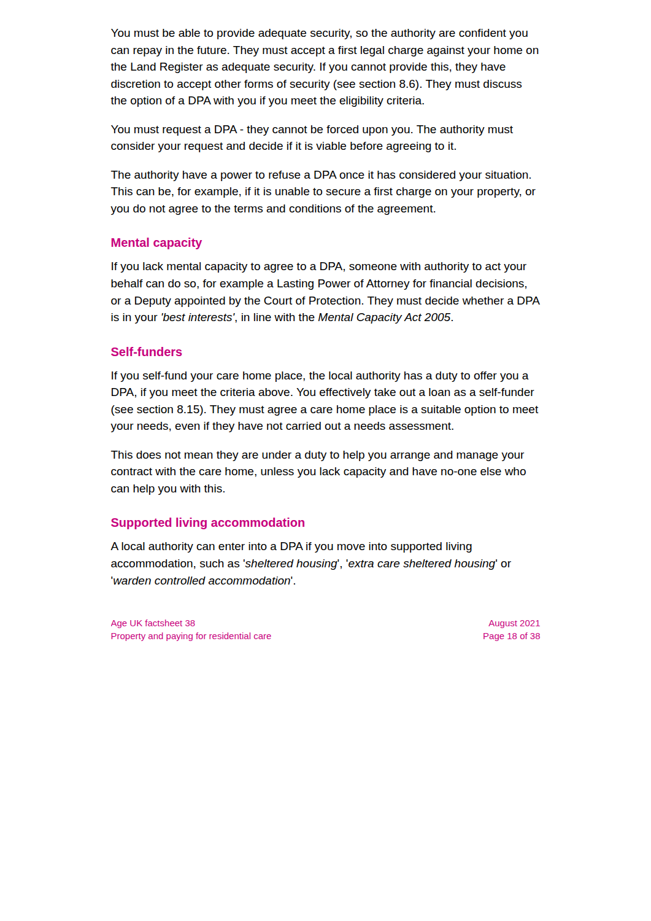You must be able to provide adequate security, so the authority are confident you can repay in the future. They must accept a first legal charge against your home on the Land Register as adequate security. If you cannot provide this, they have discretion to accept other forms of security (see section 8.6). They must discuss the option of a DPA with you if you meet the eligibility criteria.
You must request a DPA - they cannot be forced upon you. The authority must consider your request and decide if it is viable before agreeing to it.
The authority have a power to refuse a DPA once it has considered your situation. This can be, for example, if it is unable to secure a first charge on your property, or you do not agree to the terms and conditions of the agreement.
Mental capacity
If you lack mental capacity to agree to a DPA, someone with authority to act your behalf can do so, for example a Lasting Power of Attorney for financial decisions, or a Deputy appointed by the Court of Protection. They must decide whether a DPA is in your 'best interests', in line with the Mental Capacity Act 2005.
Self-funders
If you self-fund your care home place, the local authority has a duty to offer you a DPA, if you meet the criteria above. You effectively take out a loan as a self-funder (see section 8.15). They must agree a care home place is a suitable option to meet your needs, even if they have not carried out a needs assessment.
This does not mean they are under a duty to help you arrange and manage your contract with the care home, unless you lack capacity and have no-one else who can help you with this.
Supported living accommodation
A local authority can enter into a DPA if you move into supported living accommodation, such as 'sheltered housing', 'extra care sheltered housing' or 'warden controlled accommodation'.
Age UK factsheet 38
Property and paying for residential care
August 2021
Page 18 of 38